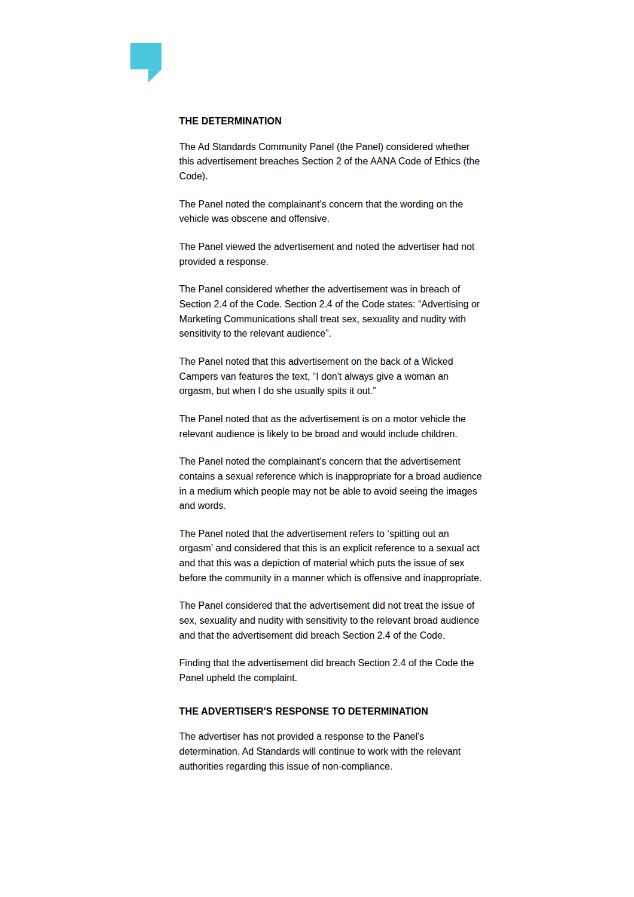THE DETERMINATION
The Ad Standards Community Panel (the Panel) considered whether this advertisement breaches Section 2 of the AANA Code of Ethics (the Code).
The Panel noted the complainant's concern that the wording on the vehicle was obscene and offensive.
The Panel viewed the advertisement and noted the advertiser had not provided a response.
The Panel considered whether the advertisement was in breach of Section 2.4 of the Code. Section 2.4 of the Code states: “Advertising or Marketing Communications shall treat sex, sexuality and nudity with sensitivity to the relevant audience”.
The Panel noted that this advertisement on the back of a Wicked Campers van features the text, “I don't always give a woman an orgasm, but when I do she usually spits it out.”
The Panel noted that as the advertisement is on a motor vehicle the relevant audience is likely to be broad and would include children.
The Panel noted the complainant's concern that the advertisement contains a sexual reference which is inappropriate for a broad audience in a medium which people may not be able to avoid seeing the images and words.
The Panel noted that the advertisement refers to ‘spitting out an orgasm' and considered that this is an explicit reference to a sexual act and that this was a depiction of material which puts the issue of sex before the community in a manner which is offensive and inappropriate.
The Panel considered that the advertisement did not treat the issue of sex, sexuality and nudity with sensitivity to the relevant broad audience and that the advertisement did breach Section 2.4 of the Code.
Finding that the advertisement did breach Section 2.4 of the Code the Panel upheld the complaint.
THE ADVERTISER'S RESPONSE TO DETERMINATION
The advertiser has not provided a response to the Panel's determination. Ad Standards will continue to work with the relevant authorities regarding this issue of non-compliance.